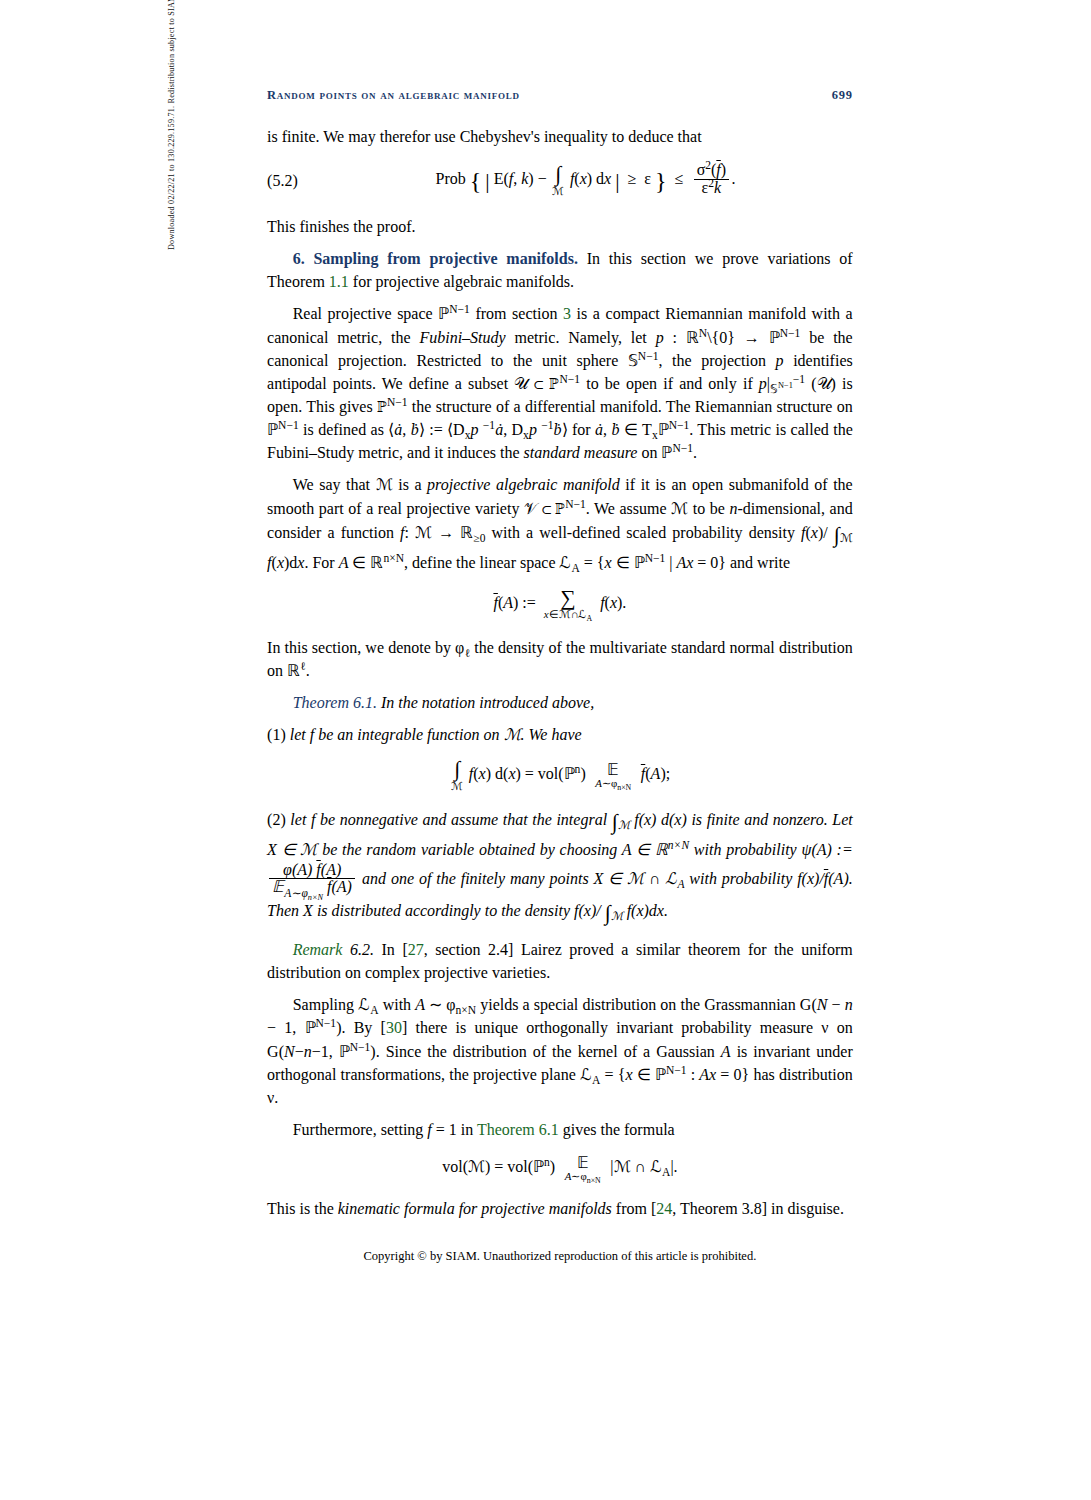Downloaded 02/22/21 to 130.229.159.71. Redistribution subject to SIAM license or copyright; see https://epubs.siam.org/page/terms
Random points on an algebraic manifold 699
is finite. We may therefor use Chebyshev's inequality to deduce that
(5.2) Prob { | E(f, k) − ∫ ℳ f(x) dx | ≥ ε } ≤ σ2(f) ε2k .
This finishes the proof.
6. Sampling from projective manifolds. In this section we prove variations of Theorem 1.1 for projective algebraic manifolds.
Real projective space ℙN−1 from section 3 is a compact Riemannian manifold with a canonical metric, the Fubini–Study metric. Namely, let p : ℝN\{0} → ℙN−1 be the canonical projection. Restricted to the unit sphere 𝕊N−1, the projection p identifies antipodal points. We define a subset 𝒰 ⊂ ℙN−1 to be open if and only if p|𝕊N−1−1 (𝒰) is open. This gives ℙN−1 the structure of a differential manifold. The Riemannian structure on ℙN−1 is defined as ⟨ȧ, ḃ⟩ := ⟨Dxp −1ȧ, Dxp −1ḃ⟩ for ȧ, ḃ ∈ TxℙN−1. This metric is called the Fubini–Study metric, and it induces the standard measure on ℙN−1.
We say that ℳ is a projective algebraic manifold if it is an open submanifold of the smooth part of a real projective variety 𝒱 ⊂ ℙN−1. We assume ℳ to be n-dimensional, and consider a function f: ℳ → ℝ≥0 with a well-defined scaled probability density f(x)/ ∫ℳ f(x)dx. For A ∈ ℝn×N, define the linear space ℒA = {x ∈ ℙN−1 | Ax = 0} and write
f(A) := ∑ x∈ℳ∩ℒA f(x).
In this section, we denote by φℓ the density of the multivariate standard normal distribution on ℝℓ.
Theorem 6.1. In the notation introduced above,
(1) let f be an integrable function on ℳ. We have
∫ ℳ f(x) d(x) = vol(ℙn) 𝔼 A∼φn×N f(A);
(2) let f be nonnegative and assume that the integral ∫ℳ f(x) d(x) is finite and nonzero. Let X ∈ ℳ be the random variable obtained by choosing A ∈ ℝn×N with probability ψ(A) := φ(A) f(A) 𝔼A∼φn×N f(A) and one of the finitely many points X ∈ ℳ ∩ ℒA with probability f(x)/f(A). Then X is distributed accordingly to the density f(x)/ ∫ℳ f(x)dx.
Remark 6.2. In [27, section 2.4] Lairez proved a similar theorem for the uniform distribution on complex projective varieties.
Sampling ℒA with A ∼ φn×N yields a special distribution on the Grassmannian G(N − n − 1, ℙN−1). By [30] there is unique orthogonally invariant probability measure ν on G(N−n−1, ℙN−1). Since the distribution of the kernel of a Gaussian A is invariant under orthogonal transformations, the projective plane ℒA = {x ∈ ℙN−1 : Ax = 0} has distribution ν.
Furthermore, setting f = 1 in Theorem 6.1 gives the formula
vol(ℳ) = vol(ℙn) 𝔼 A∼φn×N |ℳ ∩ ℒA|.
This is the kinematic formula for projective manifolds from [24, Theorem 3.8] in disguise.
Copyright © by SIAM. Unauthorized reproduction of this article is prohibited.